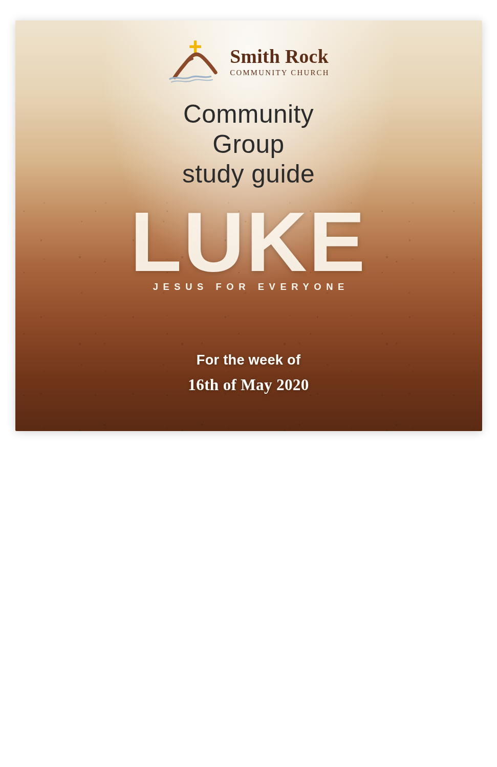Smith Rock Community Church logo
Smith Rock COMMUNITY CHURCH
Community Group study guide
LUKE Luke Jesus for Everyone
For the week of 16th of May 2020